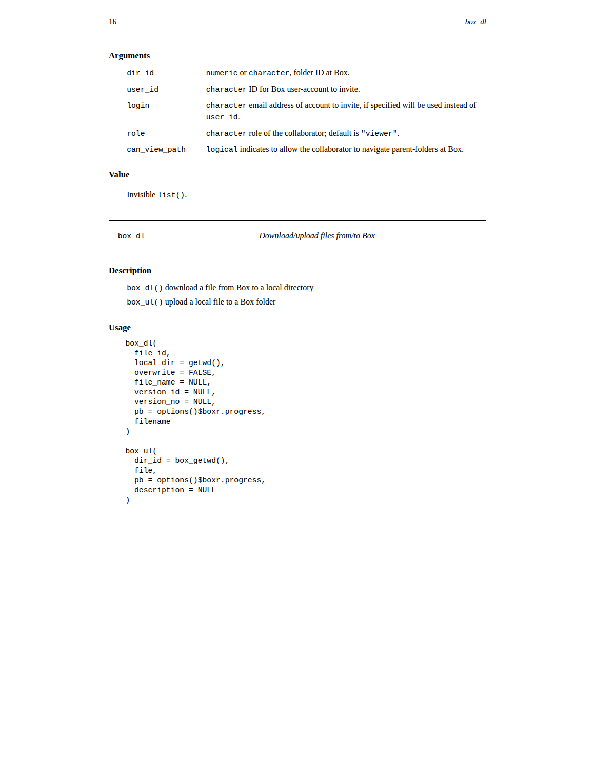16 box_dl
Arguments
dir_id
numeric or character, folder ID at Box.
user_id
character ID for Box user-account to invite.
login
character email address of account to invite, if specified will be used instead of user_id.
role
character role of the collaborator; default is "viewer".
can_view_path
logical indicates to allow the collaborator to navigate parent-folders at Box.
Value
Invisible list().
box_dl Download/upload files from/to Box
Description
box_dl() download a file from Box to a local directory
box_ul() upload a local file to a Box folder
Usage
box_dl(
  file_id,
  local_dir = getwd(),
  overwrite = FALSE,
  file_name = NULL,
  version_id = NULL,
  version_no = NULL,
  pb = options()$boxr.progress,
  filename
)

box_ul(
  dir_id = box_getwd(),
  file,
  pb = options()$boxr.progress,
  description = NULL
)